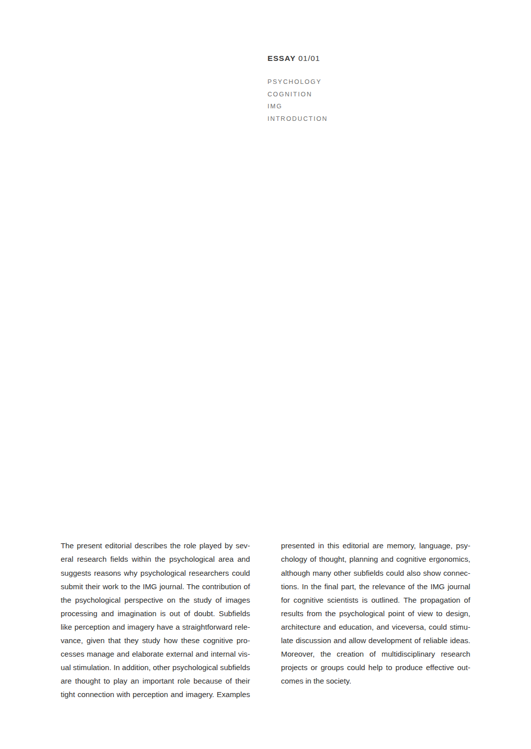ESSAY 01/01
Psychology
Cognition
IMG
Introduction
The present editorial describes the role played by several research fields within the psychological area and suggests reasons why psychological researchers could submit their work to the IMG journal. The contribution of the psychological perspective on the study of images processing and imagination is out of doubt. Subfields like perception and imagery have a straightforward relevance, given that they study how these cognitive processes manage and elaborate external and internal visual stimulation. In addition, other psychological subfields are thought to play an important role because of their tight connection with perception and imagery. Examples presented in this editorial are memory, language, psychology of thought, planning and cognitive ergonomics, although many other subfields could also show connections. In the final part, the relevance of the IMG journal for cognitive scientists is outlined. The propagation of results from the psychological point of view to design, architecture and education, and viceversa, could stimulate discussion and allow development of reliable ideas. Moreover, the creation of multidisciplinary research projects or groups could help to produce effective outcomes in the society.